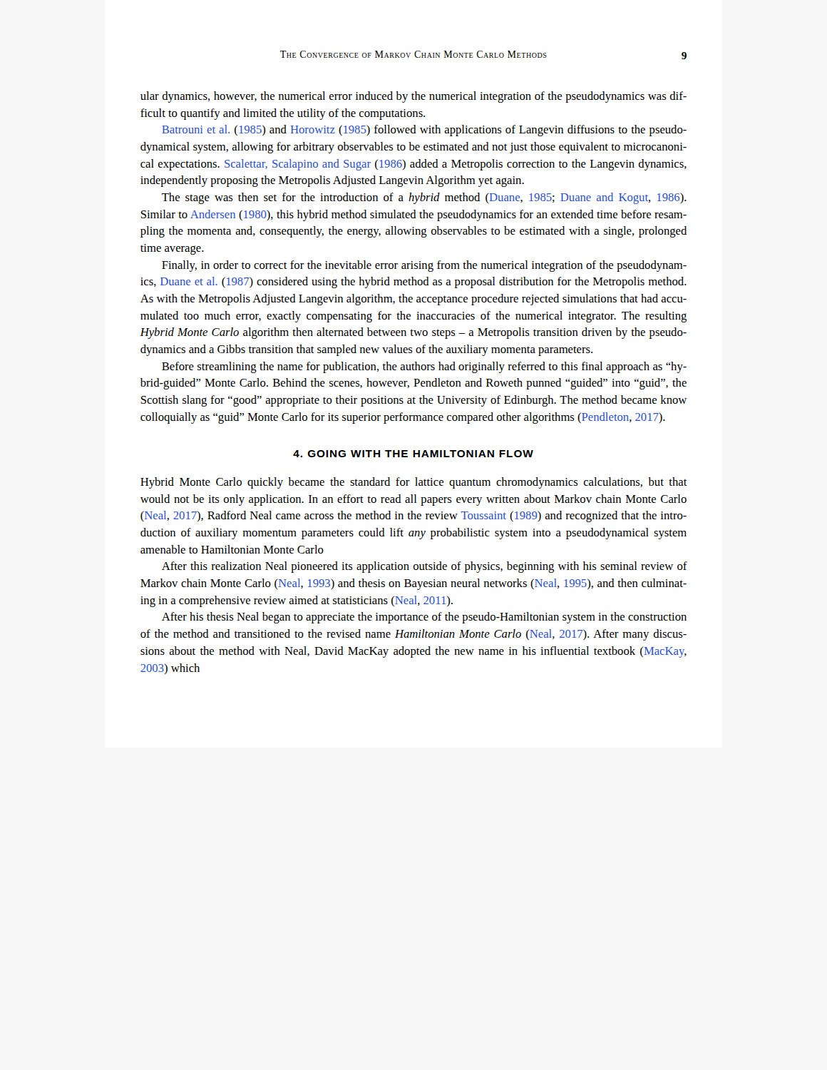The Convergence of Markov Chain Monte Carlo Methods 9
ular dynamics, however, the numerical error induced by the numerical integration of the pseudodynamics was difficult to quantify and limited the utility of the computations.
Batrouni et al. (1985) and Horowitz (1985) followed with applications of Langevin diffusions to the pseudo-dynamical system, allowing for arbitrary observables to be estimated and not just those equivalent to microcanonical expectations. Scalettar, Scalapino and Sugar (1986) added a Metropolis correction to the Langevin dynamics, independently proposing the Metropolis Adjusted Langevin Algorithm yet again.
The stage was then set for the introduction of a hybrid method (Duane, 1985; Duane and Kogut, 1986). Similar to Andersen (1980), this hybrid method simulated the pseudodynamics for an extended time before resampling the momenta and, consequently, the energy, allowing observables to be estimated with a single, prolonged time average.
Finally, in order to correct for the inevitable error arising from the numerical integration of the pseudodynamics, Duane et al. (1987) considered using the hybrid method as a proposal distribution for the Metropolis method. As with the Metropolis Adjusted Langevin algorithm, the acceptance procedure rejected simulations that had accumulated too much error, exactly compensating for the inaccuracies of the numerical integrator. The resulting Hybrid Monte Carlo algorithm then alternated between two steps – a Metropolis transition driven by the pseudodynamics and a Gibbs transition that sampled new values of the auxiliary momenta parameters.
Before streamlining the name for publication, the authors had originally referred to this final approach as “hybrid-guided” Monte Carlo. Behind the scenes, however, Pendleton and Roweth punned “guided” into “guid”, the Scottish slang for “good” appropriate to their positions at the University of Edinburgh. The method became know colloquially as “guid” Monte Carlo for its superior performance compared other algorithms (Pendleton, 2017).
4. GOING WITH THE HAMILTONIAN FLOW
Hybrid Monte Carlo quickly became the standard for lattice quantum chromodynamics calculations, but that would not be its only application. In an effort to read all papers every written about Markov chain Monte Carlo (Neal, 2017), Radford Neal came across the method in the review Toussaint (1989) and recognized that the introduction of auxiliary momentum parameters could lift any probabilistic system into a pseudodynamical system amenable to Hamiltonian Monte Carlo
After this realization Neal pioneered its application outside of physics, beginning with his seminal review of Markov chain Monte Carlo (Neal, 1993) and thesis on Bayesian neural networks (Neal, 1995), and then culminating in a comprehensive review aimed at statisticians (Neal, 2011).
After his thesis Neal began to appreciate the importance of the pseudo-Hamiltonian system in the construction of the method and transitioned to the revised name Hamiltonian Monte Carlo (Neal, 2017). After many discussions about the method with Neal, David MacKay adopted the new name in his influential textbook (MacKay, 2003) which